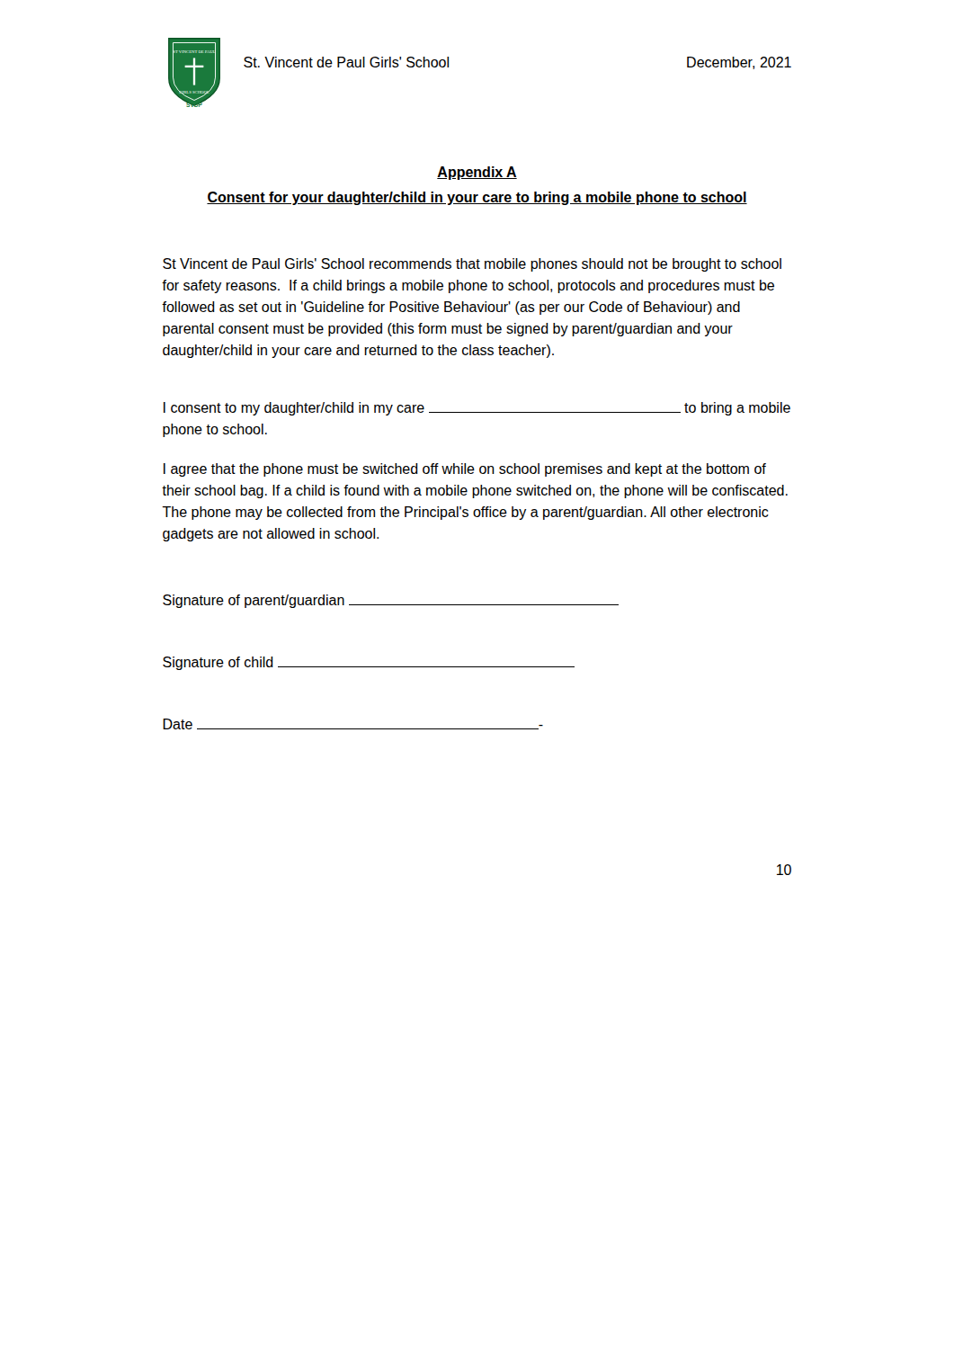ST VINCENT DE PAUL GIRLS SCHOOL SVDP
St. Vincent de Paul Girls' School
December, 2021
Appendix A
Consent for your daughter/child in your care to bring a mobile phone to school
St Vincent de Paul Girls' School recommends that mobile phones should not be brought to school for safety reasons. If a child brings a mobile phone to school, protocols and procedures must be followed as set out in 'Guideline for Positive Behaviour' (as per our Code of Behaviour) and parental consent must be provided (this form must be signed by parent/guardian and your daughter/child in your care and returned to the class teacher).
I consent to my daughter/child in my care to bring a mobile phone to school.
I agree that the phone must be switched off while on school premises and kept at the bottom of their school bag. If a child is found with a mobile phone switched on, the phone will be confiscated. The phone may be collected from the Principal's office by a parent/guardian. All other electronic gadgets are not allowed in school.
Signature of parent/guardian
Signature of child
Date -
10